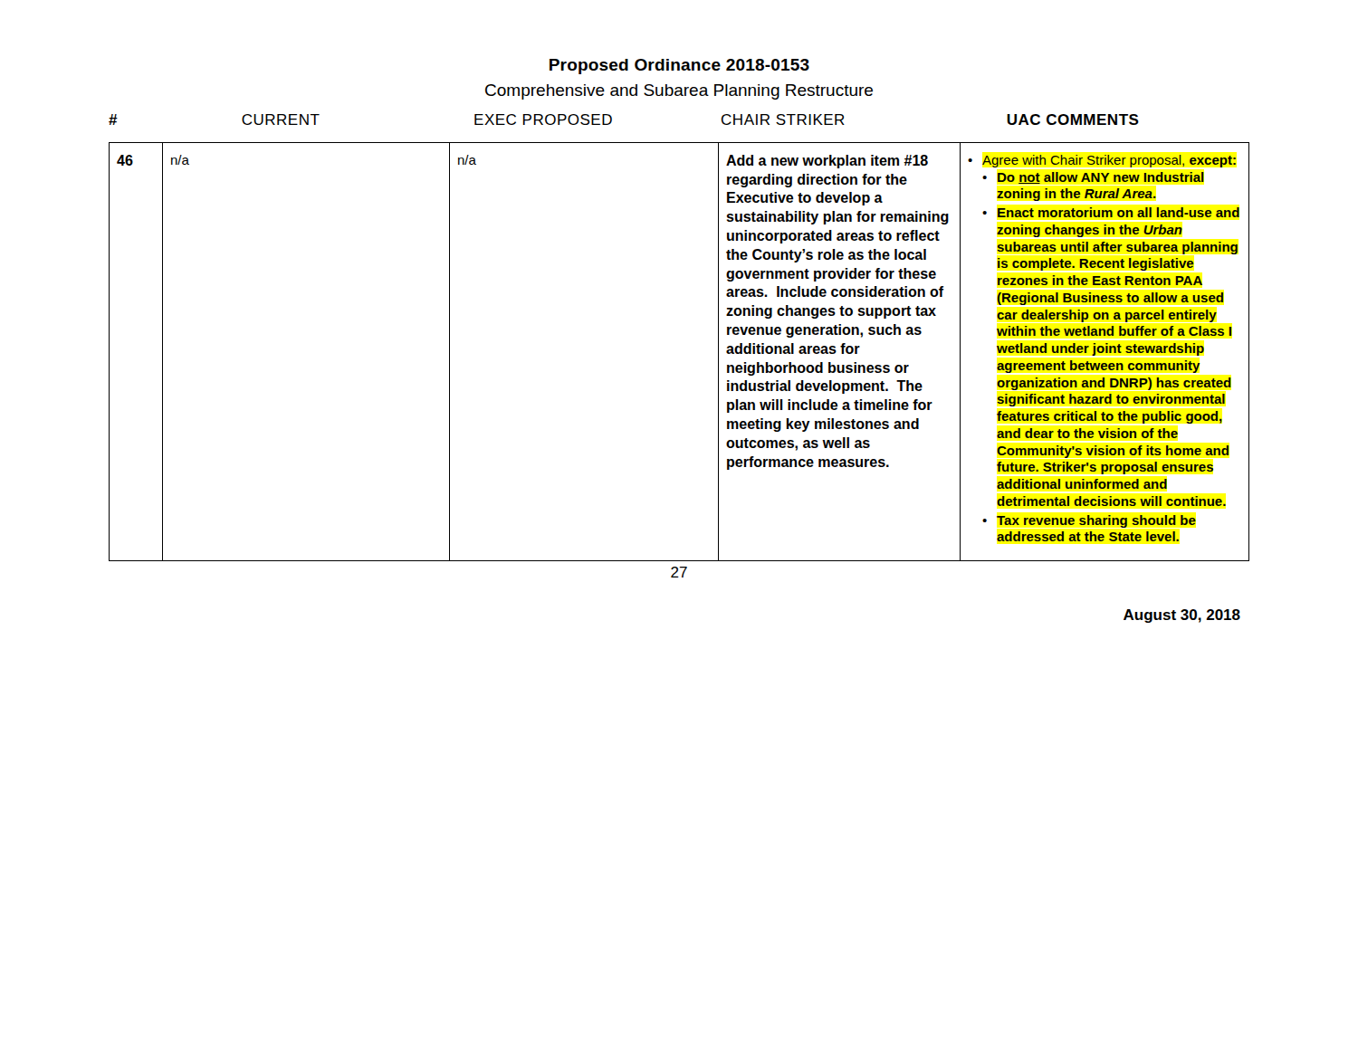Proposed Ordinance 2018-0153
Comprehensive and Subarea Planning Restructure
#
CURRENT
EXEC PROPOSED
CHAIR STRIKER
UAC COMMENTS
| 46 | n/a | n/a | Add a new workplan item #18 regarding direction for the Executive to develop a sustainability plan for remaining unincorporated areas to reflect the County’s role as the local government provider for these areas. Include consideration of zoning changes to support tax revenue generation, such as additional areas for neighborhood business or industrial development. The plan will include a timeline for meeting key milestones and outcomes, as well as performance measures. | Agree with Chair Striker proposal, except: Do not allow ANY new Industrial zoning in the Rural Area . Enact moratorium on all land-use and zoning changes in the Urban subareas until after subarea planning is complete. Recent legislative rezones in the East Renton PAA (Regional Business to allow a used car dealership on a parcel entirely within the wetland buffer of a Class I wetland under joint stewardship agreement between community organization and DNRP) has created significant hazard to environmental features critical to the public good, and dear to the vision of the Community's vision of its home and future. Striker's proposal ensures additional uninformed and detrimental decisions will continue. Tax revenue sharing should be addressed at the State level. |
27
August 30, 2018